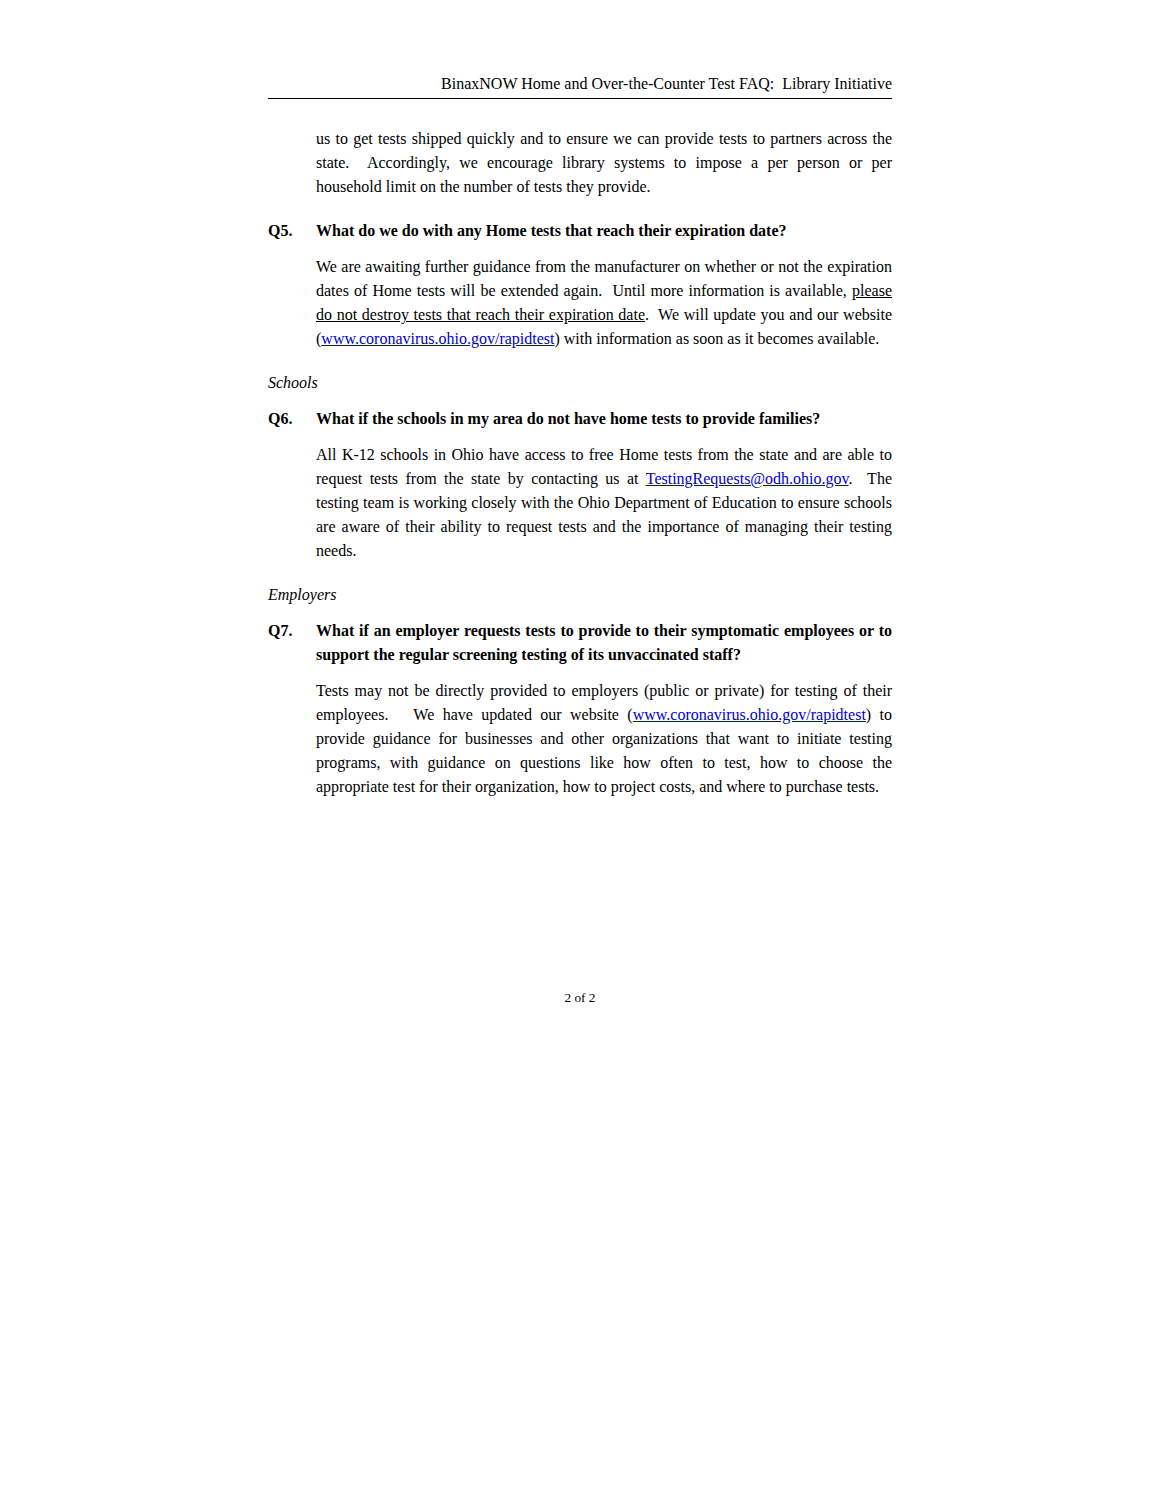BinaxNOW Home and Over-the-Counter Test FAQ: Library Initiative
us to get tests shipped quickly and to ensure we can provide tests to partners across the state. Accordingly, we encourage library systems to impose a per person or per household limit on the number of tests they provide.
Q5. What do we do with any Home tests that reach their expiration date?
We are awaiting further guidance from the manufacturer on whether or not the expiration dates of Home tests will be extended again. Until more information is available, please do not destroy tests that reach their expiration date. We will update you and our website (www.coronavirus.ohio.gov/rapidtest) with information as soon as it becomes available.
Schools
Q6. What if the schools in my area do not have home tests to provide families?
All K-12 schools in Ohio have access to free Home tests from the state and are able to request tests from the state by contacting us at TestingRequests@odh.ohio.gov. The testing team is working closely with the Ohio Department of Education to ensure schools are aware of their ability to request tests and the importance of managing their testing needs.
Employers
Q7. What if an employer requests tests to provide to their symptomatic employees or to support the regular screening testing of its unvaccinated staff?
Tests may not be directly provided to employers (public or private) for testing of their employees. We have updated our website (www.coronavirus.ohio.gov/rapidtest) to provide guidance for businesses and other organizations that want to initiate testing programs, with guidance on questions like how often to test, how to choose the appropriate test for their organization, how to project costs, and where to purchase tests.
2 of 2